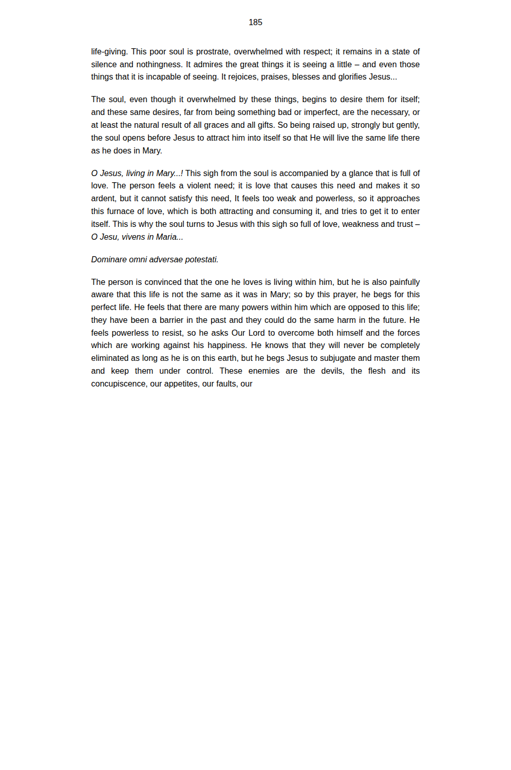185
life-giving. This poor soul is prostrate, overwhelmed with respect; it remains in a state of silence and nothingness. It admires the great things it is seeing a little – and even those things that it is incapable of seeing. It rejoices, praises, blesses and glorifies Jesus...
The soul, even though it overwhelmed by these things, begins to desire them for itself; and these same desires, far from being something bad or imperfect, are the necessary, or at least the natural result of all graces and all gifts. So being raised up, strongly but gently, the soul opens before Jesus to attract him into itself so that He will live the same life there as he does in Mary.
O Jesus, living in Mary...! This sigh from the soul is accompanied by a glance that is full of love. The person feels a violent need; it is love that causes this need and makes it so ardent, but it cannot satisfy this need, It feels too weak and powerless, so it approaches this furnace of love, which is both attracting and consuming it, and tries to get it to enter itself. This is why the soul turns to Jesus with this sigh so full of love, weakness and trust – O Jesu, vivens in Maria...
Dominare omni adversae potestati.
The person is convinced that the one he loves is living within him, but he is also painfully aware that this life is not the same as it was in Mary; so by this prayer, he begs for this perfect life. He feels that there are many powers within him which are opposed to this life; they have been a barrier in the past and they could do the same harm in the future. He feels powerless to resist, so he asks Our Lord to overcome both himself and the forces which are working against his happiness. He knows that they will never be completely eliminated as long as he is on this earth, but he begs Jesus to subjugate and master them and keep them under control. These enemies are the devils, the flesh and its concupiscence, our appetites, our faults, our